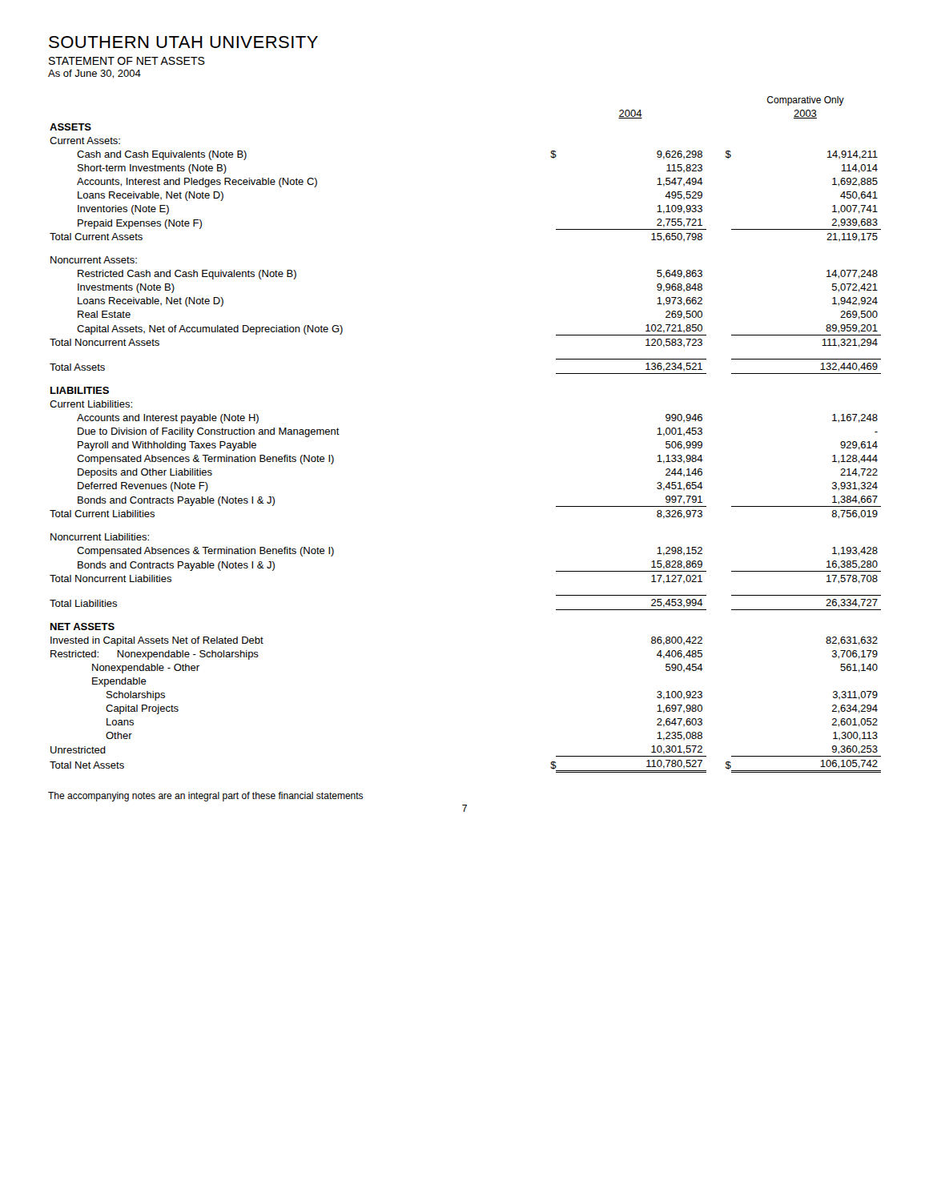SOUTHERN UTAH UNIVERSITY
STATEMENT OF NET ASSETS
As of June 30, 2004
| | | | | Comparative Only |
| | | 2004 | | 2003 |
| ASSETS | | | | |
| Current Assets: | | | | |
| Cash and Cash Equivalents (Note B) | $ | 9,626,298 | $ | 14,914,211 |
| Short-term Investments (Note B) | | 115,823 | | 114,014 |
| Accounts, Interest and Pledges Receivable (Note C) | | 1,547,494 | | 1,692,885 |
| Loans Receivable, Net (Note D) | | 495,529 | | 450,641 |
| Inventories (Note E) | | 1,109,933 | | 1,007,741 |
| Prepaid Expenses (Note F) | | 2,755,721 | | 2,939,683 |
| Total Current Assets | | 15,650,798 | | 21,119,175 |
| Noncurrent Assets: | | | | |
| Restricted Cash and Cash Equivalents (Note B) | | 5,649,863 | | 14,077,248 |
| Investments (Note B) | | 9,968,848 | | 5,072,421 |
| Loans Receivable, Net (Note D) | | 1,973,662 | | 1,942,924 |
| Real Estate | | 269,500 | | 269,500 |
| Capital Assets, Net of Accumulated Depreciation (Note G) | | 102,721,850 | | 89,959,201 |
| Total Noncurrent Assets | | 120,583,723 | | 111,321,294 |
| Total Assets | | 136,234,521 | | 132,440,469 |
| LIABILITIES | | | | |
| Current Liabilities: | | | | |
| Accounts and Interest payable (Note H) | | 990,946 | | 1,167,248 |
| Due to Division of Facility Construction and Management | | 1,001,453 | | - |
| Payroll and Withholding Taxes Payable | | 506,999 | | 929,614 |
| Compensated Absences & Termination Benefits (Note I) | | 1,133,984 | | 1,128,444 |
| Deposits and Other Liabilities | | 244,146 | | 214,722 |
| Deferred Revenues (Note F) | | 3,451,654 | | 3,931,324 |
| Bonds and Contracts Payable (Notes I & J) | | 997,791 | | 1,384,667 |
| Total Current Liabilities | | 8,326,973 | | 8,756,019 |
| Noncurrent Liabilities: | | | | |
| Compensated Absences & Termination Benefits (Note I) | | 1,298,152 | | 1,193,428 |
| Bonds and Contracts Payable (Notes I & J) | | 15,828,869 | | 16,385,280 |
| Total Noncurrent Liabilities | | 17,127,021 | | 17,578,708 |
| Total Liabilities | | 25,453,994 | | 26,334,727 |
| NET ASSETS | | | | |
| Invested in Capital Assets Net of Related Debt | | 86,800,422 | | 82,631,632 |
| Restricted: Nonexpendable - Scholarships | | 4,406,485 | | 3,706,179 |
| Nonexpendable - Other | | 590,454 | | 561,140 |
| Expendable | | | | |
| Scholarships | | 3,100,923 | | 3,311,079 |
| Capital Projects | | 1,697,980 | | 2,634,294 |
| Loans | | 2,647,603 | | 2,601,052 |
| Other | | 1,235,088 | | 1,300,113 |
| Unrestricted | | 10,301,572 | | 9,360,253 |
| Total Net Assets | $ | 110,780,527 | $ | 106,105,742 |
The accompanying notes are an integral part of these financial statements
7